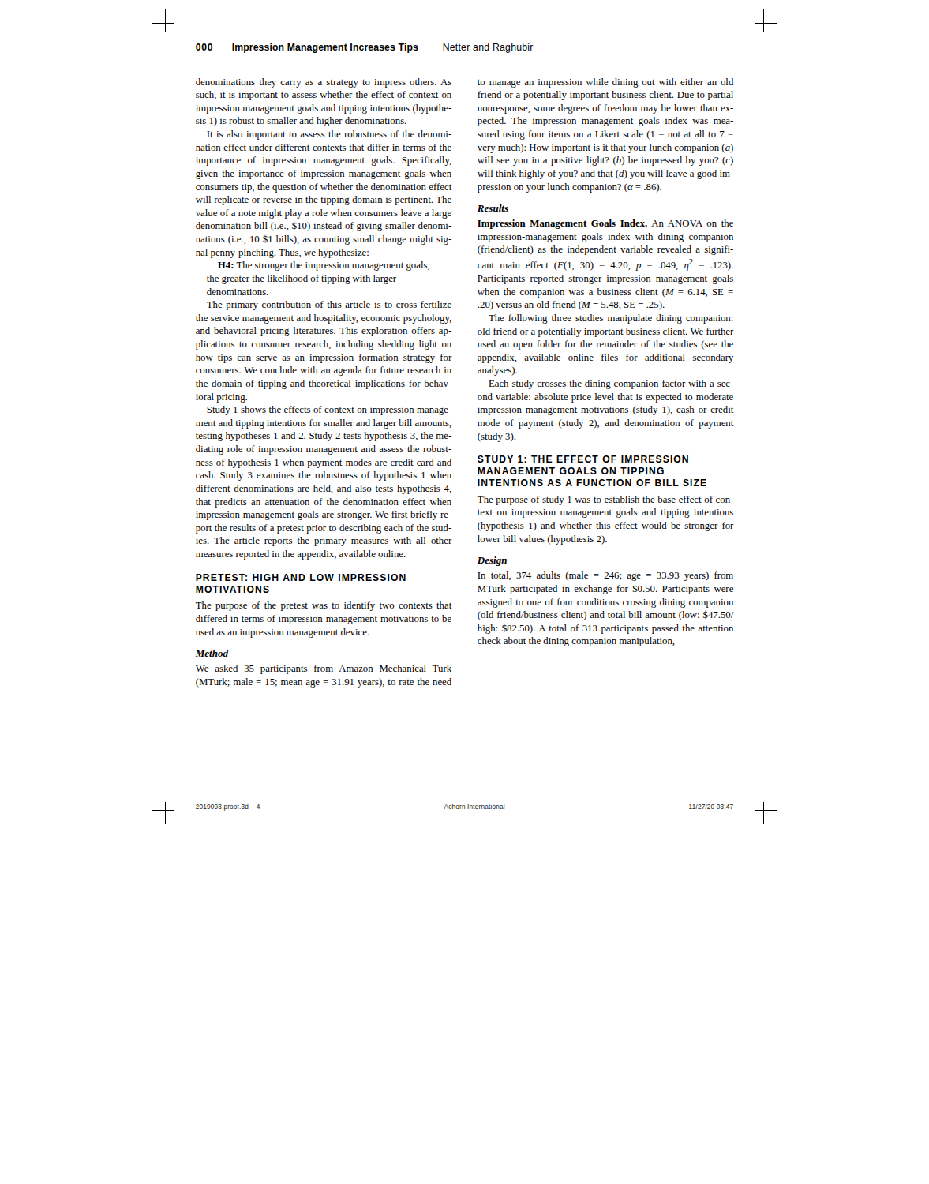000 Impression Management Increases Tips Netter and Raghubir
denominations they carry as a strategy to impress others. As such, it is important to assess whether the effect of context on impression management goals and tipping intentions (hypothesis 1) is robust to smaller and higher denominations.
It is also important to assess the robustness of the denomination effect under different contexts that differ in terms of the importance of impression management goals. Specifically, given the importance of impression management goals when consumers tip, the question of whether the denomination effect will replicate or reverse in the tipping domain is pertinent. The value of a note might play a role when consumers leave a large denomination bill (i.e., $10) instead of giving smaller denominations (i.e., 10 $1 bills), as counting small change might signal penny-pinching. Thus, we hypothesize:
H4: The stronger the impression management goals, the greater the likelihood of tipping with larger denominations.
The primary contribution of this article is to cross-fertilize the service management and hospitality, economic psychology, and behavioral pricing literatures. This exploration offers applications to consumer research, including shedding light on how tips can serve as an impression formation strategy for consumers. We conclude with an agenda for future research in the domain of tipping and theoretical implications for behavioral pricing.
Study 1 shows the effects of context on impression management and tipping intentions for smaller and larger bill amounts, testing hypotheses 1 and 2. Study 2 tests hypothesis 3, the mediating role of impression management and assess the robustness of hypothesis 1 when payment modes are credit card and cash. Study 3 examines the robustness of hypothesis 1 when different denominations are held, and also tests hypothesis 4, that predicts an attenuation of the denomination effect when impression management goals are stronger. We first briefly report the results of a pretest prior to describing each of the studies. The article reports the primary measures with all other measures reported in the appendix, available online.
Pretest: High and Low Impression Motivations
The purpose of the pretest was to identify two contexts that differed in terms of impression management motivations to be used as an impression management device.
Method
We asked 35 participants from Amazon Mechanical Turk (MTurk; male = 15; mean age = 31.91 years), to rate the need to manage an impression while dining out with either an old friend or a potentially important business client. Due to partial nonresponse, some degrees of freedom may be lower than expected. The impression management goals index was measured using four items on a Likert scale (1 = not at all to 7 = very much): How important is it that your lunch companion (a) will see you in a positive light? (b) be impressed by you? (c) will think highly of you? and that (d) you will leave a good impression on your lunch companion? (α = .86).
Results
Impression Management Goals Index. An ANOVA on the impression-management goals index with dining companion (friend/client) as the independent variable revealed a significant main effect (F(1, 30) = 4.20, p = .049, η2 = .123). Participants reported stronger impression management goals when the companion was a business client (M = 6.14, SE = .20) versus an old friend (M = 5.48, SE = .25).
The following three studies manipulate dining companion: old friend or a potentially important business client. We further used an open folder for the remainder of the studies (see the appendix, available online files for additional secondary analyses).
Each study crosses the dining companion factor with a second variable: absolute price level that is expected to moderate impression management motivations (study 1), cash or credit mode of payment (study 2), and denomination of payment (study 3).
Study 1: The Effect of Impression Management Goals on Tipping Intentions as a Function of Bill Size
The purpose of study 1 was to establish the base effect of context on impression management goals and tipping intentions (hypothesis 1) and whether this effect would be stronger for lower bill values (hypothesis 2).
Design
In total, 374 adults (male = 246; age = 33.93 years) from MTurk participated in exchange for $0.50. Participants were assigned to one of four conditions crossing dining companion (old friend/business client) and total bill amount (low: $47.50/ high: $82.50). A total of 313 participants passed the attention check about the dining companion manipulation,
2019093.proof.3d 4
Achorn International
11/27/20 03:47